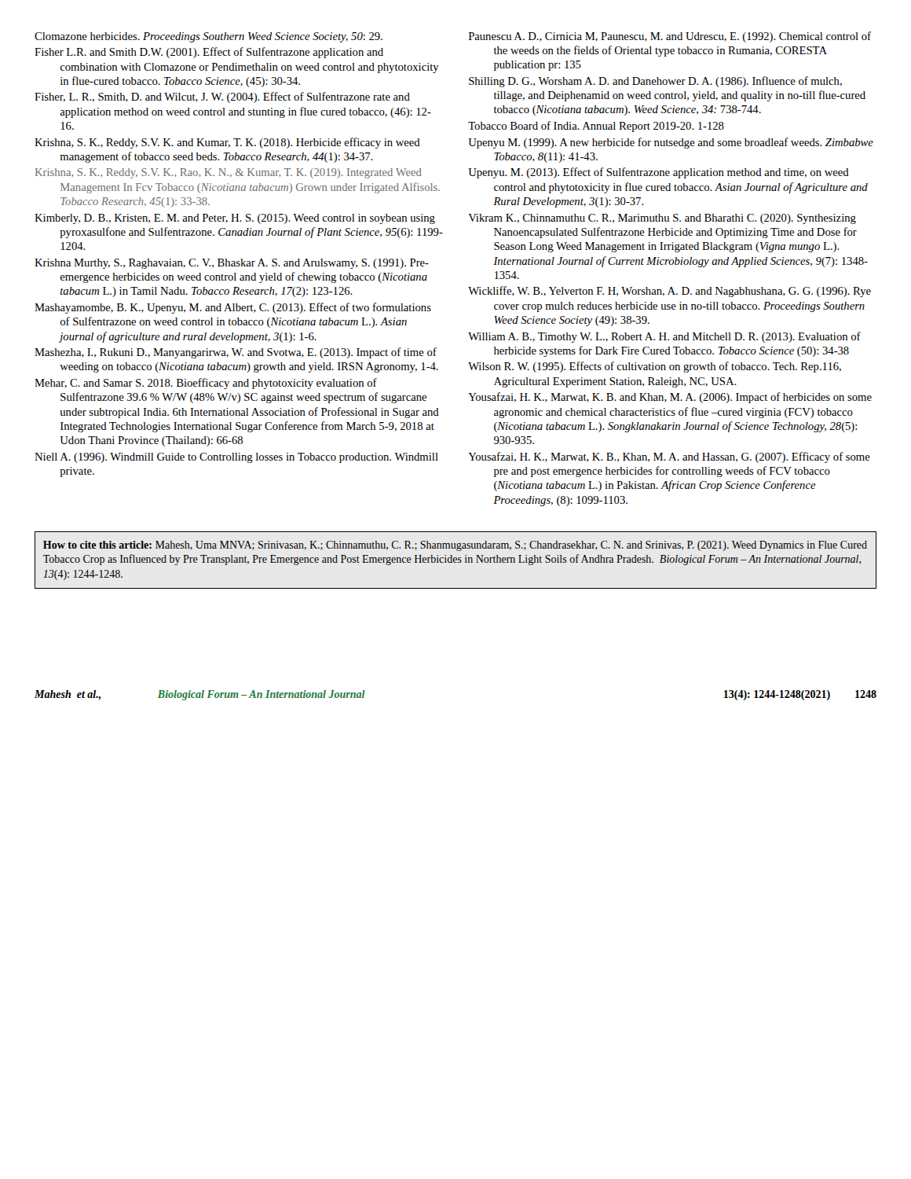Clomazone herbicides. Proceedings Southern Weed Science Society, 50: 29.
Fisher L.R. and Smith D.W. (2001). Effect of Sulfentrazone application and combination with Clomazone or Pendimethalin on weed control and phytotoxicity in flue-cured tobacco. Tobacco Science, (45): 30-34.
Fisher, L. R., Smith, D. and Wilcut, J. W. (2004). Effect of Sulfentrazone rate and application method on weed control and stunting in flue cured tobacco, (46): 12-16.
Krishna, S. K., Reddy, S.V. K. and Kumar, T. K. (2018). Herbicide efficacy in weed management of tobacco seed beds. Tobacco Research, 44(1): 34-37.
Krishna, S. K., Reddy, S.V. K., Rao, K. N., & Kumar, T. K. (2019). Integrated Weed Management In Fcv Tobacco (Nicotiana tabacum) Grown under Irrigated Alfisols. Tobacco Research, 45(1): 33-38.
Kimberly, D. B., Kristen, E. M. and Peter, H. S. (2015). Weed control in soybean using pyroxasulfone and Sulfentrazone. Canadian Journal of Plant Science, 95(6): 1199-1204.
Krishna Murthy, S., Raghavaian, C. V., Bhaskar A. S. and Arulswamy, S. (1991). Pre-emergence herbicides on weed control and yield of chewing tobacco (Nicotiana tabacum L.) in Tamil Nadu. Tobacco Research, 17(2): 123-126.
Mashayamombe, B. K., Upenyu, M. and Albert, C. (2013). Effect of two formulations of Sulfentrazone on weed control in tobacco (Nicotiana tabacum L.). Asian journal of agriculture and rural development, 3(1): 1-6.
Mashezha, I., Rukuni D., Manyangarirwa, W. and Svotwa, E. (2013). Impact of time of weeding on tobacco (Nicotiana tabacum) growth and yield. IRSN Agronomy, 1-4.
Mehar, C. and Samar S. 2018. Bioefficacy and phytotoxicity evaluation of Sulfentrazone 39.6 % W/W (48% W/v) SC against weed spectrum of sugarcane under subtropical India. 6th International Association of Professional in Sugar and Integrated Technologies International Sugar Conference from March 5-9, 2018 at Udon Thani Province (Thailand): 66-68
Niell A. (1996). Windmill Guide to Controlling losses in Tobacco production. Windmill private.
Paunescu A. D., Cirnicia M, Paunescu, M. and Udrescu, E. (1992). Chemical control of the weeds on the fields of Oriental type tobacco in Rumania, CORESTA publication pr: 135
Shilling D. G., Worsham A. D. and Danehower D. A. (1986). Influence of mulch, tillage, and Deiphenamid on weed control, yield, and quality in no-till flue-cured tobacco (Nicotiana tabacum). Weed Science, 34: 738-744.
Tobacco Board of India. Annual Report 2019-20. 1-128
Upenyu M. (1999). A new herbicide for nutsedge and some broadleaf weeds. Zimbabwe Tobacco, 8(11): 41-43.
Upenyu. M. (2013). Effect of Sulfentrazone application method and time, on weed control and phytotoxicity in flue cured tobacco. Asian Journal of Agriculture and Rural Development, 3(1): 30-37.
Vikram K., Chinnamuthu C. R., Marimuthu S. and Bharathi C. (2020). Synthesizing Nanoencapsulated Sulfentrazone Herbicide and Optimizing Time and Dose for Season Long Weed Management in Irrigated Blackgram (Vigna mungo L.). International Journal of Current Microbiology and Applied Sciences, 9(7): 1348-1354.
Wickliffe, W. B., Yelverton F. H, Worshan, A. D. and Nagabhushana, G. G. (1996). Rye cover crop mulch reduces herbicide use in no-till tobacco. Proceedings Southern Weed Science Society (49): 38-39.
William A. B., Timothy W. L., Robert A. H. and Mitchell D. R. (2013). Evaluation of herbicide systems for Dark Fire Cured Tobacco. Tobacco Science (50): 34-38
Wilson R. W. (1995). Effects of cultivation on growth of tobacco. Tech. Rep.116, Agricultural Experiment Station, Raleigh, NC, USA.
Yousafzai, H. K., Marwat, K. B. and Khan, M. A. (2006). Impact of herbicides on some agronomic and chemical characteristics of flue –cured virginia (FCV) tobacco (Nicotiana tabacum L.). Songklanakarin Journal of Science Technology, 28(5): 930-935.
Yousafzai, H. K., Marwat, K. B., Khan, M. A. and Hassan, G. (2007). Efficacy of some pre and post emergence herbicides for controlling weeds of FCV tobacco (Nicotiana tabacum L.) in Pakistan. African Crop Science Conference Proceedings, (8): 1099-1103.
How to cite this article: Mahesh, Uma MNVA; Srinivasan, K.; Chinnamuthu, C. R.; Shanmugasundaram, S.; Chandrasekhar, C. N. and Srinivas, P. (2021). Weed Dynamics in Flue Cured Tobacco Crop as Influenced by Pre Transplant, Pre Emergence and Post Emergence Herbicides in Northern Light Soils of Andhra Pradesh. Biological Forum – An International Journal, 13(4): 1244-1248.
Mahesh et al., Biological Forum – An International Journal 13(4): 1244-1248(2021) 1248